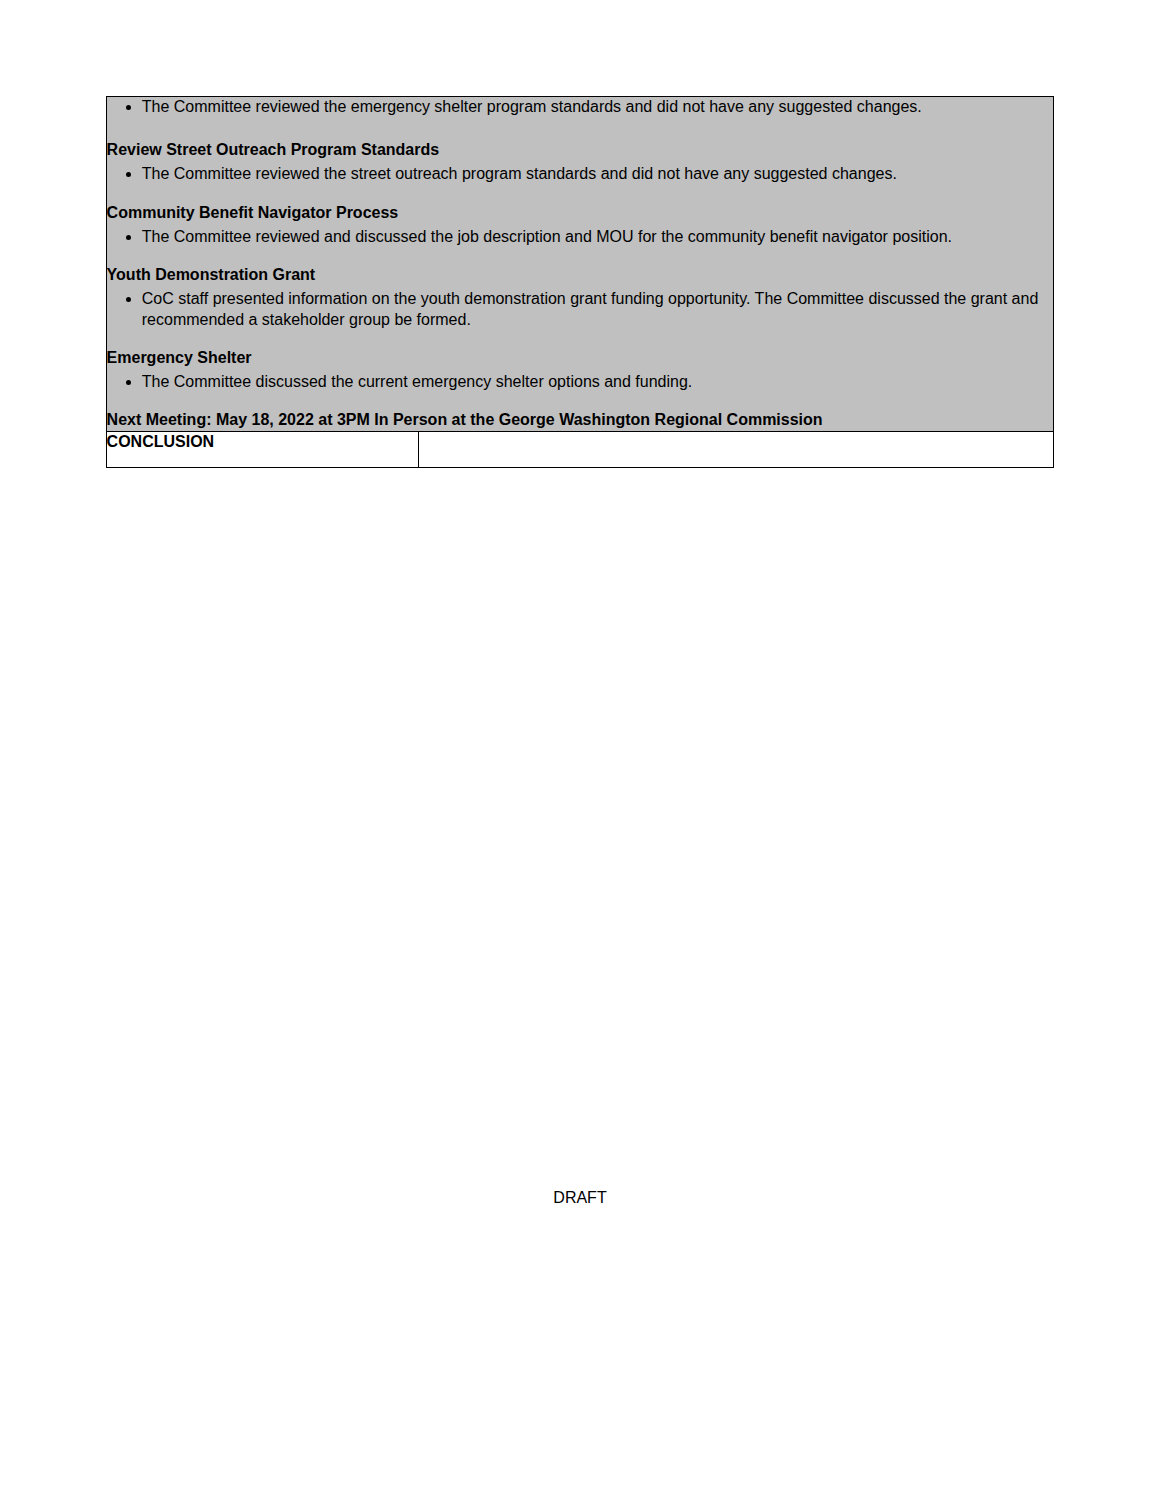| The Committee reviewed the emergency shelter program standards and did not have any suggested changes. Review Street Outreach Program Standards The Committee reviewed the street outreach program standards and did not have any suggested changes. Community Benefit Navigator Process The Committee reviewed and discussed the job description and MOU for the community benefit navigator position. Youth Demonstration Grant CoC staff presented information on the youth demonstration grant funding opportunity. The Committee discussed the grant and recommended a stakeholder group be formed. Emergency Shelter The Committee discussed the current emergency shelter options and funding. Next Meeting: May 18, 2022 at 3PM In Person at the George Washington Regional Commission |
| CONCLUSION | |
DRAFT